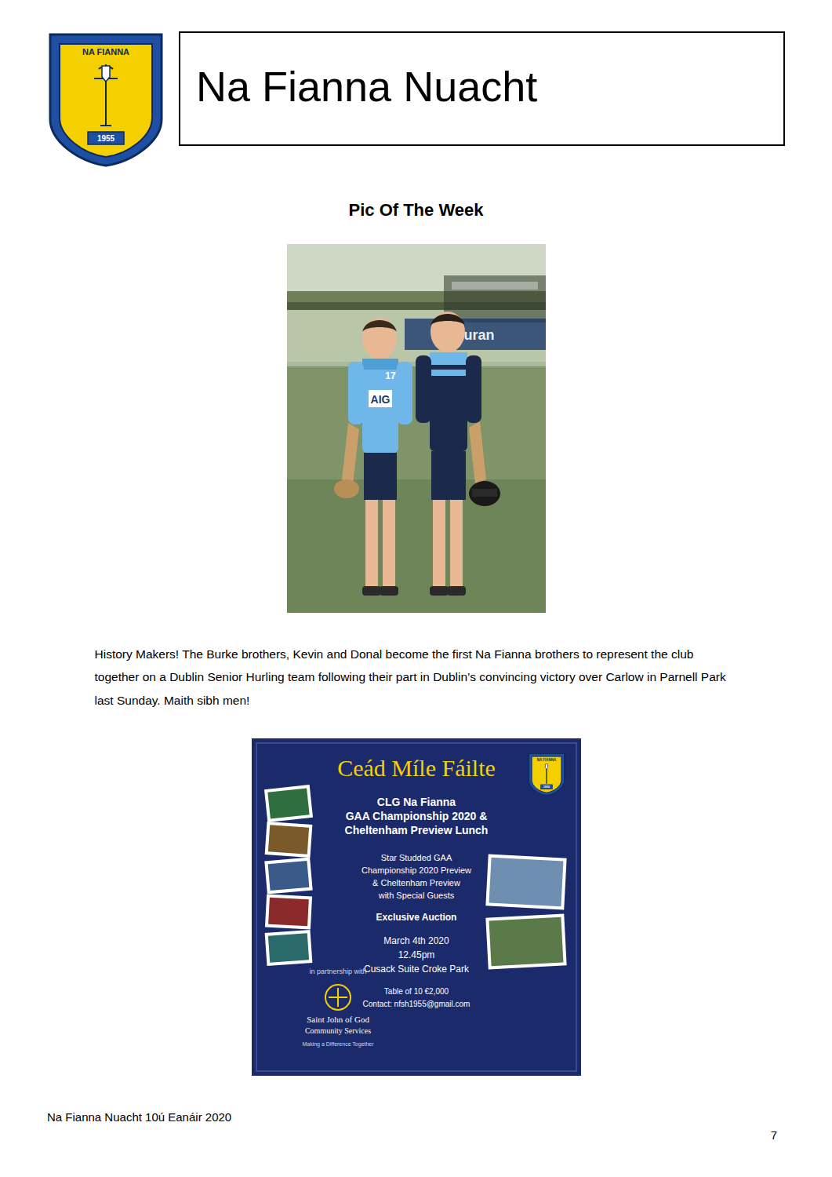NA FIANNA 1955
Na Fianna Nuacht
Pic Of The Week
suran AIG 17
History Makers! The Burke brothers, Kevin and Donal become the first Na Fianna brothers to represent the club together on a Dublin Senior Hurling team following their part in Dublin’s convincing victory over Carlow in Parnell Park last Sunday. Maith sibh men!
Ceád Míle Fáilte NA FIANNA 1955 CLG Na Fianna GAA Championship 2020 & Cheltenham Preview Lunch Star Studded GAA Championship 2020 Preview & Cheltenham Preview with Special Guests Exclusive Auction March 4th 2020 12.45pm Cusack Suite Croke Park Table of 10 €2,000 Contact: nfsh1955@gmail.com in partnership with Saint John of God Community Services Making a Difference Together
Na Fianna Nuacht 10ú Eanáir 2020
7